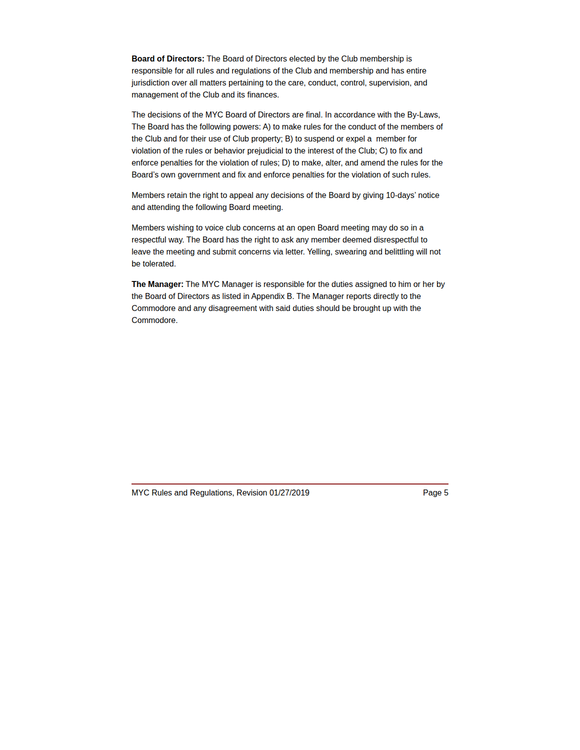Board of Directors: The Board of Directors elected by the Club membership is responsible for all rules and regulations of the Club and membership and has entire jurisdiction over all matters pertaining to the care, conduct, control, supervision, and management of the Club and its finances.
The decisions of the MYC Board of Directors are final. In accordance with the By-Laws, The Board has the following powers: A) to make rules for the conduct of the members of the Club and for their use of Club property; B) to suspend or expel a member for violation of the rules or behavior prejudicial to the interest of the Club; C) to fix and enforce penalties for the violation of rules; D) to make, alter, and amend the rules for the Board’s own government and fix and enforce penalties for the violation of such rules.
Members retain the right to appeal any decisions of the Board by giving 10-days’ notice and attending the following Board meeting.
Members wishing to voice club concerns at an open Board meeting may do so in a respectful way. The Board has the right to ask any member deemed disrespectful to leave the meeting and submit concerns via letter. Yelling, swearing and belittling will not be tolerated.
The Manager: The MYC Manager is responsible for the duties assigned to him or her by the Board of Directors as listed in Appendix B. The Manager reports directly to the Commodore and any disagreement with said duties should be brought up with the Commodore.
MYC Rules and Regulations, Revision 01/27/2019 Page 5